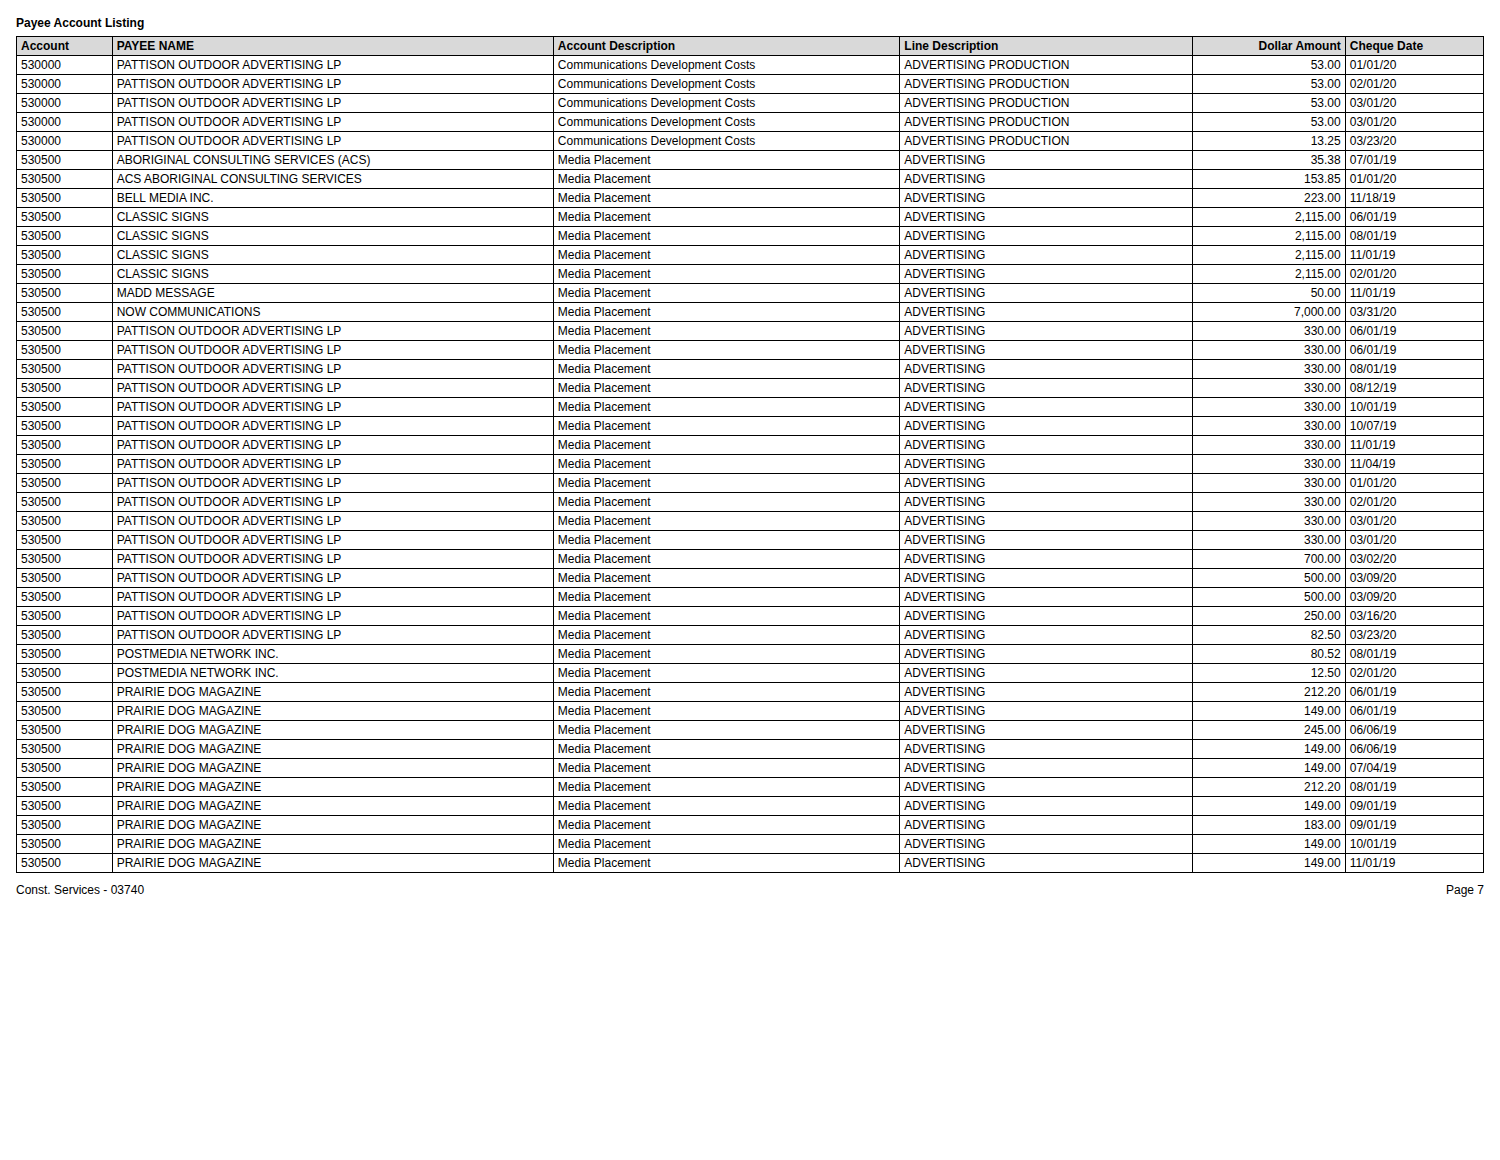Payee Account Listing
| Account | PAYEE NAME | Account Description | Line Description | Dollar Amount | Cheque Date |
| --- | --- | --- | --- | --- | --- |
| 530000 | PATTISON OUTDOOR ADVERTISING LP | Communications Development Costs | ADVERTISING PRODUCTION | 53.00 | 01/01/20 |
| 530000 | PATTISON OUTDOOR ADVERTISING LP | Communications Development Costs | ADVERTISING PRODUCTION | 53.00 | 02/01/20 |
| 530000 | PATTISON OUTDOOR ADVERTISING LP | Communications Development Costs | ADVERTISING PRODUCTION | 53.00 | 03/01/20 |
| 530000 | PATTISON OUTDOOR ADVERTISING LP | Communications Development Costs | ADVERTISING PRODUCTION | 53.00 | 03/01/20 |
| 530000 | PATTISON OUTDOOR ADVERTISING LP | Communications Development Costs | ADVERTISING PRODUCTION | 13.25 | 03/23/20 |
| 530500 | ABORIGINAL CONSULTING SERVICES (ACS) | Media Placement | ADVERTISING | 35.38 | 07/01/19 |
| 530500 | ACS ABORIGINAL CONSULTING SERVICES | Media Placement | ADVERTISING | 153.85 | 01/01/20 |
| 530500 | BELL MEDIA INC. | Media Placement | ADVERTISING | 223.00 | 11/18/19 |
| 530500 | CLASSIC SIGNS | Media Placement | ADVERTISING | 2,115.00 | 06/01/19 |
| 530500 | CLASSIC SIGNS | Media Placement | ADVERTISING | 2,115.00 | 08/01/19 |
| 530500 | CLASSIC SIGNS | Media Placement | ADVERTISING | 2,115.00 | 11/01/19 |
| 530500 | CLASSIC SIGNS | Media Placement | ADVERTISING | 2,115.00 | 02/01/20 |
| 530500 | MADD MESSAGE | Media Placement | ADVERTISING | 50.00 | 11/01/19 |
| 530500 | NOW COMMUNICATIONS | Media Placement | ADVERTISING | 7,000.00 | 03/31/20 |
| 530500 | PATTISON OUTDOOR ADVERTISING LP | Media Placement | ADVERTISING | 330.00 | 06/01/19 |
| 530500 | PATTISON OUTDOOR ADVERTISING LP | Media Placement | ADVERTISING | 330.00 | 06/01/19 |
| 530500 | PATTISON OUTDOOR ADVERTISING LP | Media Placement | ADVERTISING | 330.00 | 08/01/19 |
| 530500 | PATTISON OUTDOOR ADVERTISING LP | Media Placement | ADVERTISING | 330.00 | 08/12/19 |
| 530500 | PATTISON OUTDOOR ADVERTISING LP | Media Placement | ADVERTISING | 330.00 | 10/01/19 |
| 530500 | PATTISON OUTDOOR ADVERTISING LP | Media Placement | ADVERTISING | 330.00 | 10/07/19 |
| 530500 | PATTISON OUTDOOR ADVERTISING LP | Media Placement | ADVERTISING | 330.00 | 11/01/19 |
| 530500 | PATTISON OUTDOOR ADVERTISING LP | Media Placement | ADVERTISING | 330.00 | 11/04/19 |
| 530500 | PATTISON OUTDOOR ADVERTISING LP | Media Placement | ADVERTISING | 330.00 | 01/01/20 |
| 530500 | PATTISON OUTDOOR ADVERTISING LP | Media Placement | ADVERTISING | 330.00 | 02/01/20 |
| 530500 | PATTISON OUTDOOR ADVERTISING LP | Media Placement | ADVERTISING | 330.00 | 03/01/20 |
| 530500 | PATTISON OUTDOOR ADVERTISING LP | Media Placement | ADVERTISING | 330.00 | 03/01/20 |
| 530500 | PATTISON OUTDOOR ADVERTISING LP | Media Placement | ADVERTISING | 700.00 | 03/02/20 |
| 530500 | PATTISON OUTDOOR ADVERTISING LP | Media Placement | ADVERTISING | 500.00 | 03/09/20 |
| 530500 | PATTISON OUTDOOR ADVERTISING LP | Media Placement | ADVERTISING | 500.00 | 03/09/20 |
| 530500 | PATTISON OUTDOOR ADVERTISING LP | Media Placement | ADVERTISING | 250.00 | 03/16/20 |
| 530500 | PATTISON OUTDOOR ADVERTISING LP | Media Placement | ADVERTISING | 82.50 | 03/23/20 |
| 530500 | POSTMEDIA NETWORK INC. | Media Placement | ADVERTISING | 80.52 | 08/01/19 |
| 530500 | POSTMEDIA NETWORK INC. | Media Placement | ADVERTISING | 12.50 | 02/01/20 |
| 530500 | PRAIRIE DOG MAGAZINE | Media Placement | ADVERTISING | 212.20 | 06/01/19 |
| 530500 | PRAIRIE DOG MAGAZINE | Media Placement | ADVERTISING | 149.00 | 06/01/19 |
| 530500 | PRAIRIE DOG MAGAZINE | Media Placement | ADVERTISING | 245.00 | 06/06/19 |
| 530500 | PRAIRIE DOG MAGAZINE | Media Placement | ADVERTISING | 149.00 | 06/06/19 |
| 530500 | PRAIRIE DOG MAGAZINE | Media Placement | ADVERTISING | 149.00 | 07/04/19 |
| 530500 | PRAIRIE DOG MAGAZINE | Media Placement | ADVERTISING | 212.20 | 08/01/19 |
| 530500 | PRAIRIE DOG MAGAZINE | Media Placement | ADVERTISING | 149.00 | 09/01/19 |
| 530500 | PRAIRIE DOG MAGAZINE | Media Placement | ADVERTISING | 183.00 | 09/01/19 |
| 530500 | PRAIRIE DOG MAGAZINE | Media Placement | ADVERTISING | 149.00 | 10/01/19 |
| 530500 | PRAIRIE DOG MAGAZINE | Media Placement | ADVERTISING | 149.00 | 11/01/19 |
Const. Services - 03740 Page 7